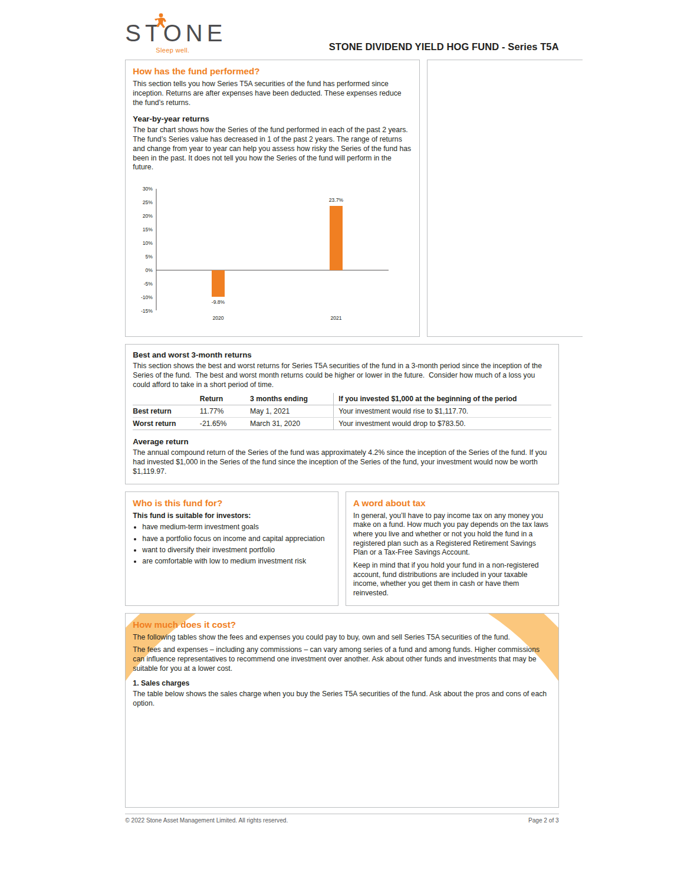STONE
Sleep well.
STONE DIVIDEND YIELD HOG FUND - Series T5A
How has the fund performed?
This section tells you how Series T5A securities of the fund has performed since inception. Returns are after expenses have been deducted. These expenses reduce the fund’s returns.
Year-by-year returns
The bar chart shows how the Series of the fund performed in each of the past 2 years. The fund’s Series value has decreased in 1 of the past 2 years. The range of returns and change from year to year can help you assess how risky the Series of the fund has been in the past. It does not tell you how the Series of the fund will perform in the future.
30% 25% 20% 15% 10% 5% 0% -5% -10% -15% -9.8% 2020 23.7% 2021
Best and worst 3-month returns
This section shows the best and worst returns for Series T5A securities of the fund in a 3-month period since the inception of the Series of the fund. The best and worst month returns could be higher or lower in the future. Consider how much of a loss you could afford to take in a short period of time.
| | Return | 3 months ending | If you invested $1,000 at the beginning of the period |
| --- | --- | --- | --- |
| Best return | 11.77% | May 1, 2021 | Your investment would rise to $1,117.70. |
| Worst return | -21.65% | March 31, 2020 | Your investment would drop to $783.50. |
Average return
The annual compound return of the Series of the fund was approximately 4.2% since the inception of the Series of the fund. If you had invested $1,000 in the Series of the fund since the inception of the Series of the fund, your investment would now be worth $1,119.97.
Who is this fund for?
This fund is suitable for investors:
have medium-term investment goals
have a portfolio focus on income and capital appreciation
want to diversify their investment portfolio
are comfortable with low to medium investment risk
A word about tax
In general, you’ll have to pay income tax on any money you make on a fund. How much you pay depends on the tax laws where you live and whether or not you hold the fund in a registered plan such as a Registered Retirement Savings Plan or a Tax-Free Savings Account.
Keep in mind that if you hold your fund in a non-registered account, fund distributions are included in your taxable income, whether you get them in cash or have them reinvested.
How much does it cost?
The following tables show the fees and expenses you could pay to buy, own and sell Series T5A securities of the fund.
The fees and expenses – including any commissions – can vary among series of a fund and among funds. Higher commissions can influence representatives to recommend one investment over another. Ask about other funds and investments that may be suitable for you at a lower cost.
1. Sales charges
The table below shows the sales charge when you buy the Series T5A securities of the fund. Ask about the pros and cons of each option.
© 2022 Stone Asset Management Limited. All rights reserved.
Page 2 of 3